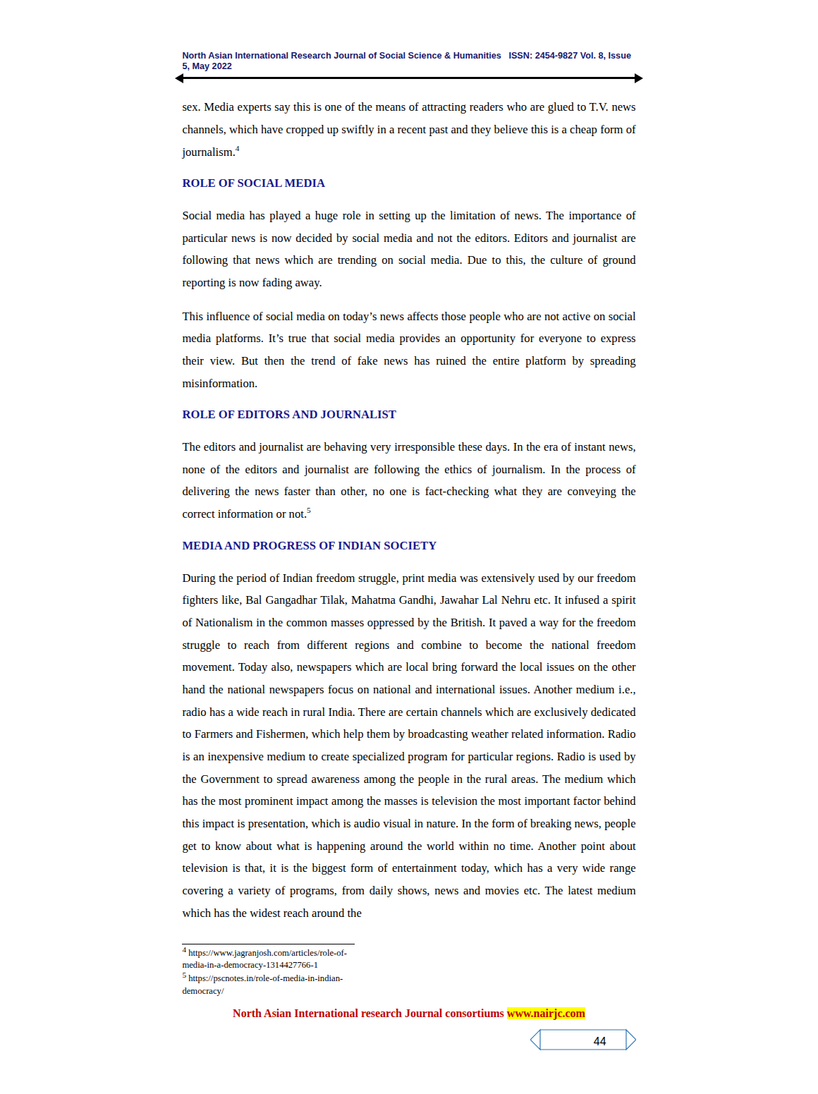North Asian International Research Journal of Social Science & Humanities ISSN: 2454-9827 Vol. 8, Issue 5, May 2022
sex. Media experts say this is one of the means of attracting readers who are glued to T.V. news channels, which have cropped up swiftly in a recent past and they believe this is a cheap form of journalism.4
ROLE OF SOCIAL MEDIA
Social media has played a huge role in setting up the limitation of news. The importance of particular news is now decided by social media and not the editors. Editors and journalist are following that news which are trending on social media. Due to this, the culture of ground reporting is now fading away.
This influence of social media on today’s news affects those people who are not active on social media platforms. It’s true that social media provides an opportunity for everyone to express their view. But then the trend of fake news has ruined the entire platform by spreading misinformation.
ROLE OF EDITORS AND JOURNALIST
The editors and journalist are behaving very irresponsible these days. In the era of instant news, none of the editors and journalist are following the ethics of journalism. In the process of delivering the news faster than other, no one is fact-checking what they are conveying the correct information or not.5
MEDIA AND PROGRESS OF INDIAN SOCIETY
During the period of Indian freedom struggle, print media was extensively used by our freedom fighters like, Bal Gangadhar Tilak, Mahatma Gandhi, Jawahar Lal Nehru etc. It infused a spirit of Nationalism in the common masses oppressed by the British. It paved a way for the freedom struggle to reach from different regions and combine to become the national freedom movement. Today also, newspapers which are local bring forward the local issues on the other hand the national newspapers focus on national and international issues. Another medium i.e., radio has a wide reach in rural India. There are certain channels which are exclusively dedicated to Farmers and Fishermen, which help them by broadcasting weather related information. Radio is an inexpensive medium to create specialized program for particular regions. Radio is used by the Government to spread awareness among the people in the rural areas. The medium which has the most prominent impact among the masses is television the most important factor behind this impact is presentation, which is audio visual in nature. In the form of breaking news, people get to know about what is happening around the world within no time. Another point about television is that, it is the biggest form of entertainment today, which has a very wide range covering a variety of programs, from daily shows, news and movies etc. The latest medium which has the widest reach around the
4 https://www.jagranjosh.com/articles/role-of-media-in-a-democracy-1314427766-1
5 https://pscnotes.in/role-of-media-in-indian-democracy/
North Asian International research Journal consortiums www.nairjc.com
44